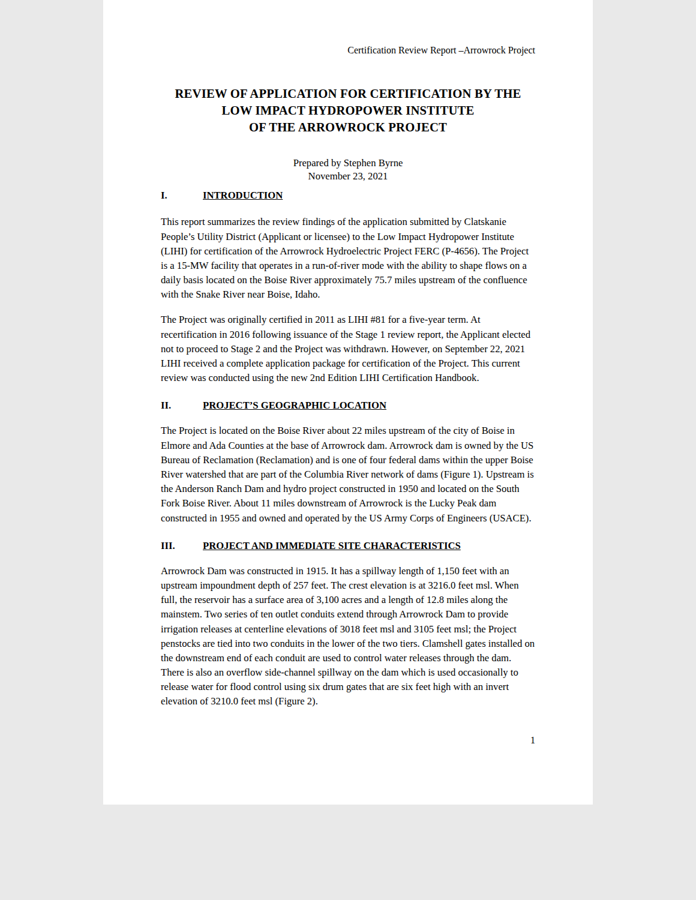Certification Review Report –Arrowrock Project
REVIEW OF APPLICATION FOR CERTIFICATION BY THE
LOW IMPACT HYDROPOWER INSTITUTE
OF THE ARROWROCK PROJECT
Prepared by Stephen ByrneNovember 23, 2021
I. INTRODUCTION
This report summarizes the review findings of the application submitted by Clatskanie People’s Utility District (Applicant or licensee) to the Low Impact Hydropower Institute (LIHI) for certification of the Arrowrock Hydroelectric Project FERC (P-4656). The Project is a 15-MW facility that operates in a run-of-river mode with the ability to shape flows on a daily basis located on the Boise River approximately 75.7 miles upstream of the confluence with the Snake River near Boise, Idaho.
The Project was originally certified in 2011 as LIHI #81 for a five-year term. At recertification in 2016 following issuance of the Stage 1 review report, the Applicant elected not to proceed to Stage 2 and the Project was withdrawn. However, on September 22, 2021 LIHI received a complete application package for certification of the Project. This current review was conducted using the new 2nd Edition LIHI Certification Handbook.
II. PROJECT’S GEOGRAPHIC LOCATION
The Project is located on the Boise River about 22 miles upstream of the city of Boise in Elmore and Ada Counties at the base of Arrowrock dam. Arrowrock dam is owned by the US Bureau of Reclamation (Reclamation) and is one of four federal dams within the upper Boise River watershed that are part of the Columbia River network of dams (Figure 1). Upstream is the Anderson Ranch Dam and hydro project constructed in 1950 and located on the South Fork Boise River. About 11 miles downstream of Arrowrock is the Lucky Peak dam constructed in 1955 and owned and operated by the US Army Corps of Engineers (USACE).
III. PROJECT AND IMMEDIATE SITE CHARACTERISTICS
Arrowrock Dam was constructed in 1915. It has a spillway length of 1,150 feet with an upstream impoundment depth of 257 feet. The crest elevation is at 3216.0 feet msl. When full, the reservoir has a surface area of 3,100 acres and a length of 12.8 miles along the mainstem. Two series of ten outlet conduits extend through Arrowrock Dam to provide irrigation releases at centerline elevations of 3018 feet msl and 3105 feet msl; the Project penstocks are tied into two conduits in the lower of the two tiers. Clamshell gates installed on the downstream end of each conduit are used to control water releases through the dam. There is also an overflow side-channel spillway on the dam which is used occasionally to release water for flood control using six drum gates that are six feet high with an invert elevation of 3210.0 feet msl (Figure 2).
1